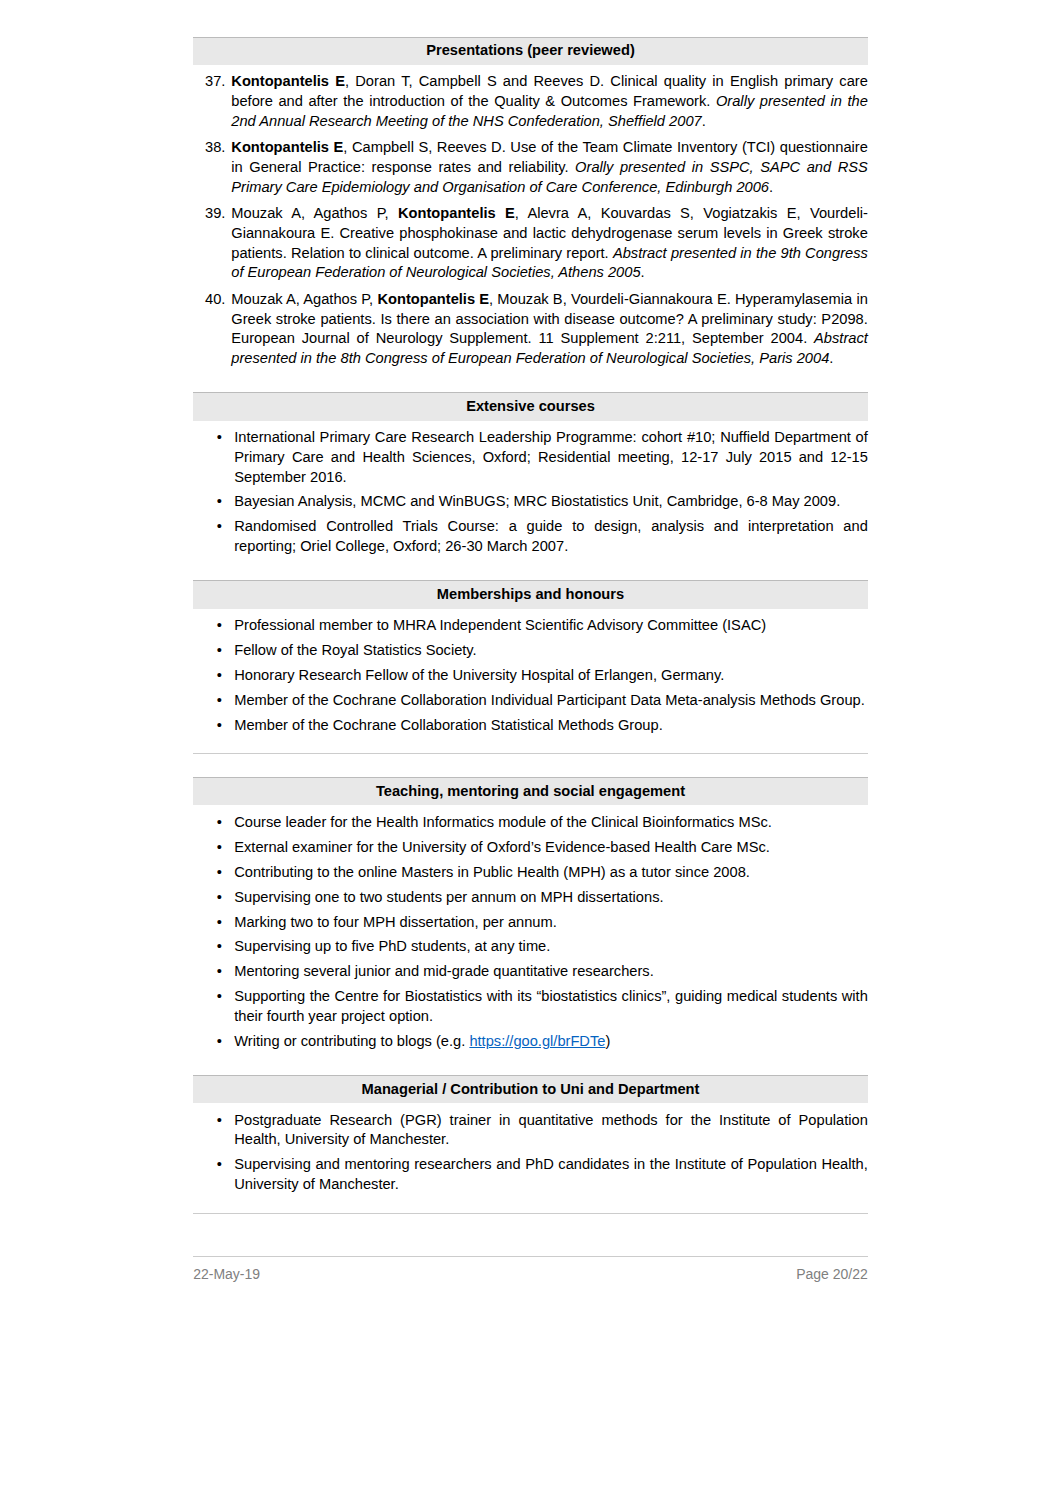Presentations (peer reviewed)
37. Kontopantelis E, Doran T, Campbell S and Reeves D. Clinical quality in English primary care before and after the introduction of the Quality & Outcomes Framework. Orally presented in the 2nd Annual Research Meeting of the NHS Confederation, Sheffield 2007.
38. Kontopantelis E, Campbell S, Reeves D. Use of the Team Climate Inventory (TCI) questionnaire in General Practice: response rates and reliability. Orally presented in SSPC, SAPC and RSS Primary Care Epidemiology and Organisation of Care Conference, Edinburgh 2006.
39. Mouzak A, Agathos P, Kontopantelis E, Alevra A, Kouvardas S, Vogiatzakis E, Vourdeli-Giannakoura E. Creative phosphokinase and lactic dehydrogenase serum levels in Greek stroke patients. Relation to clinical outcome. A preliminary report. Abstract presented in the 9th Congress of European Federation of Neurological Societies, Athens 2005.
40. Mouzak A, Agathos P, Kontopantelis E, Mouzak B, Vourdeli-Giannakoura E. Hyperamylasemia in Greek stroke patients. Is there an association with disease outcome? A preliminary study: P2098. European Journal of Neurology Supplement. 11 Supplement 2:211, September 2004. Abstract presented in the 8th Congress of European Federation of Neurological Societies, Paris 2004.
Extensive courses
International Primary Care Research Leadership Programme: cohort #10; Nuffield Department of Primary Care and Health Sciences, Oxford; Residential meeting, 12-17 July 2015 and 12-15 September 2016.
Bayesian Analysis, MCMC and WinBUGS; MRC Biostatistics Unit, Cambridge, 6-8 May 2009.
Randomised Controlled Trials Course: a guide to design, analysis and interpretation and reporting; Oriel College, Oxford; 26-30 March 2007.
Memberships and honours
Professional member to MHRA Independent Scientific Advisory Committee (ISAC)
Fellow of the Royal Statistics Society.
Honorary Research Fellow of the University Hospital of Erlangen, Germany.
Member of the Cochrane Collaboration Individual Participant Data Meta-analysis Methods Group.
Member of the Cochrane Collaboration Statistical Methods Group.
Teaching, mentoring and social engagement
Course leader for the Health Informatics module of the Clinical Bioinformatics MSc.
External examiner for the University of Oxford’s Evidence-based Health Care MSc.
Contributing to the online Masters in Public Health (MPH) as a tutor since 2008.
Supervising one to two students per annum on MPH dissertations.
Marking two to four MPH dissertation, per annum.
Supervising up to five PhD students, at any time.
Mentoring several junior and mid-grade quantitative researchers.
Supporting the Centre for Biostatistics with its “biostatistics clinics”, guiding medical students with their fourth year project option.
Writing or contributing to blogs (e.g. https://goo.gl/brFDTe)
Managerial / Contribution to Uni and Department
Postgraduate Research (PGR) trainer in quantitative methods for the Institute of Population Health, University of Manchester.
Supervising and mentoring researchers and PhD candidates in the Institute of Population Health, University of Manchester.
22-May-19 Page 20/22